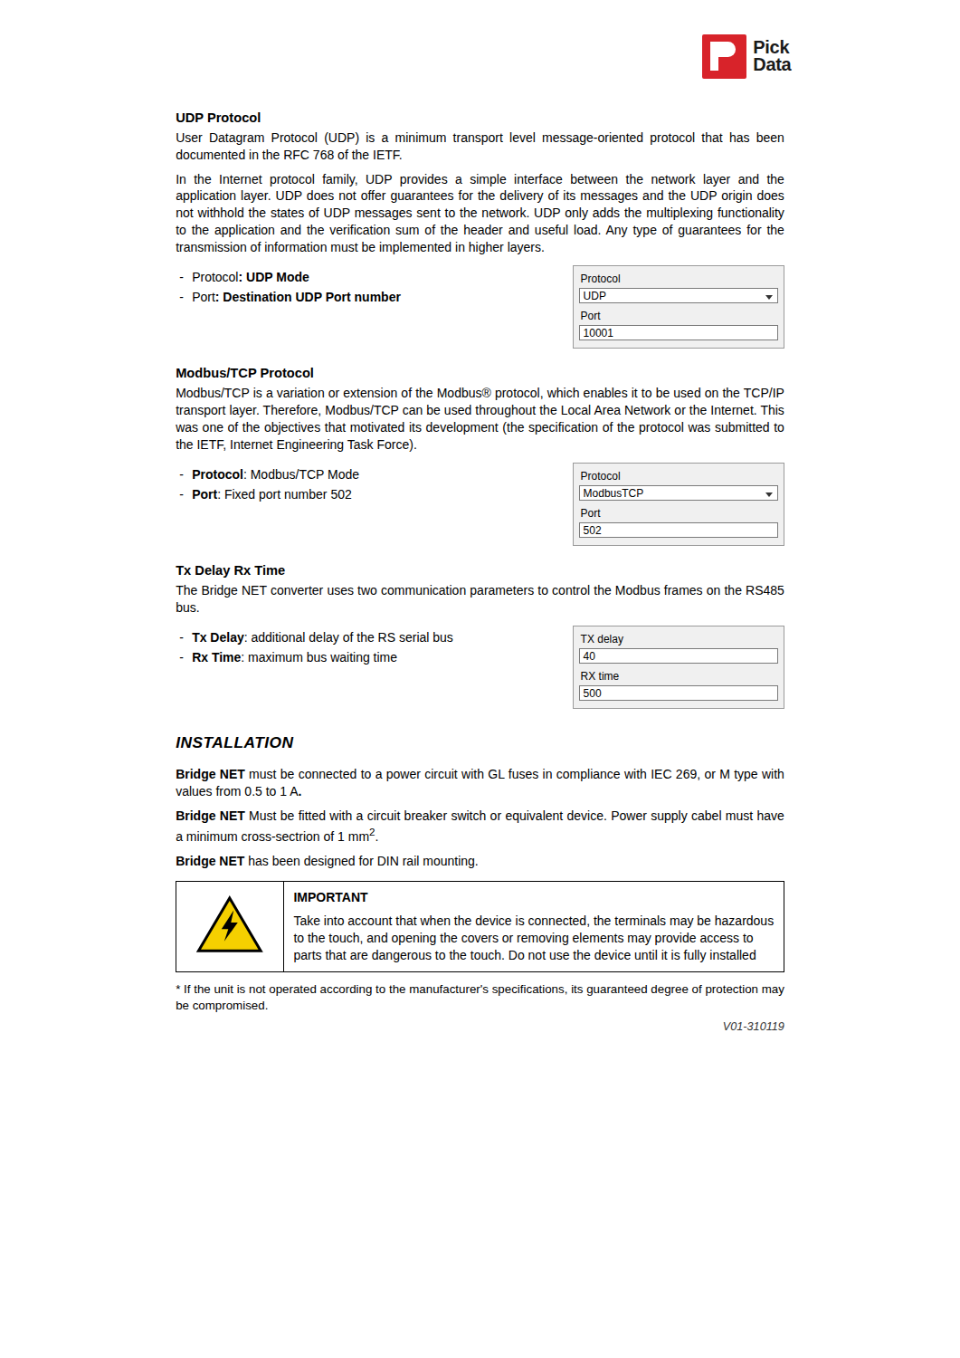Pick Data
UDP Protocol
User Datagram Protocol (UDP) is a minimum transport level message-oriented protocol that has been documented in the RFC 768 of the IETF.
In the Internet protocol family, UDP provides a simple interface between the network layer and the application layer. UDP does not offer guarantees for the delivery of its messages and the UDP origin does not withhold the states of UDP messages sent to the network. UDP only adds the multiplexing functionality to the application and the verification sum of the header and useful load. Any type of guarantees for the transmission of information must be implemented in higher layers.
Protocol: UDP Mode
Port: Destination UDP Port number
Protocol
UDP
Port
10001
Modbus/TCP Protocol
Modbus/TCP is a variation or extension of the Modbus® protocol, which enables it to be used on the TCP/IP transport layer. Therefore, Modbus/TCP can be used throughout the Local Area Network or the Internet. This was one of the objectives that motivated its development (the specification of the protocol was submitted to the IETF, Internet Engineering Task Force).
Protocol: Modbus/TCP Mode
Port: Fixed port number 502
Protocol
ModbusTCP
Port
502
Tx Delay Rx Time
The Bridge NET converter uses two communication parameters to control the Modbus frames on the RS485 bus.
Tx Delay: additional delay of the RS serial bus
Rx Time: maximum bus waiting time
TX delay
40
RX time
500
INSTALLATION
Bridge NET must be connected to a power circuit with GL fuses in compliance with IEC 269, or M type with values from 0.5 to 1 A.
Bridge NET Must be fitted with a circuit breaker switch or equivalent device. Power supply cabel must have a minimum cross-sectrion of 1 mm2.
Bridge NET has been designed for DIN rail mounting.
| | IMPORTANT Take into account that when the device is connected, the terminals may be hazardous to the touch, and opening the covers or removing elements may provide access to parts that are dangerous to the touch. Do not use the device until it is fully installed |
* If the unit is not operated according to the manufacturer's specifications, its guaranteed degree of protection may be compromised.
V01-310119